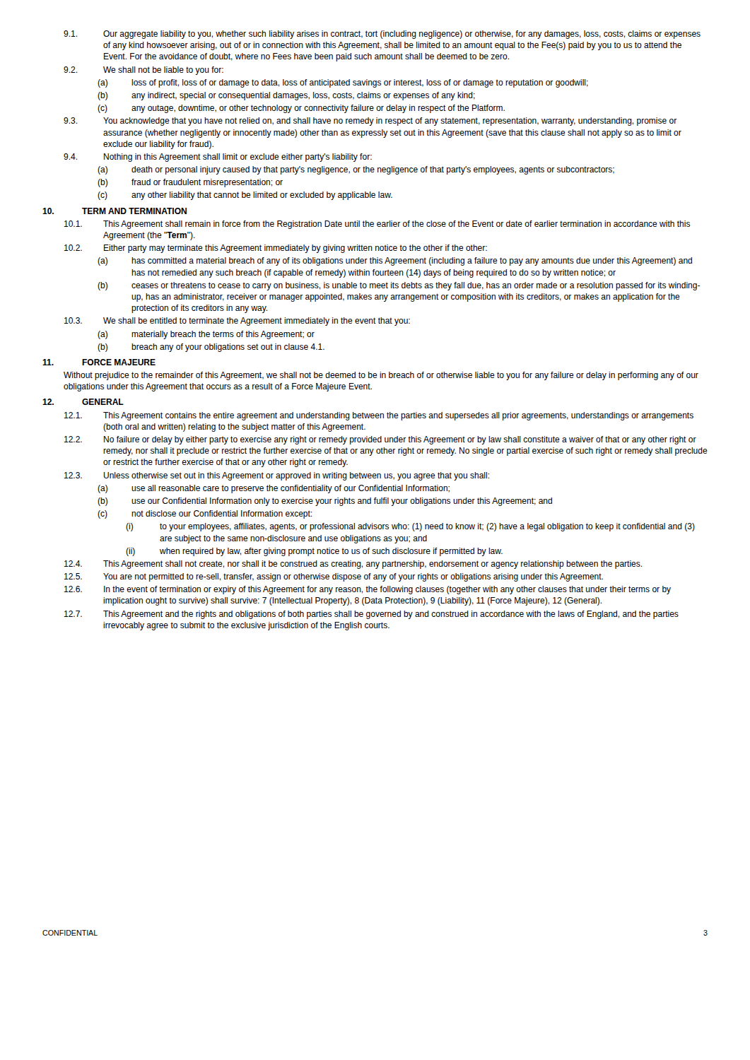9.1.
Our aggregate liability to you, whether such liability arises in contract, tort (including negligence) or otherwise, for any damages, loss, costs, claims or expenses of any kind howsoever arising, out of or in connection with this Agreement, shall be limited to an amount equal to the Fee(s) paid by you to us to attend the Event. For the avoidance of doubt, where no Fees have been paid such amount shall be deemed to be zero.
9.2.
We shall not be liable to you for:
(a)
loss of profit, loss of or damage to data, loss of anticipated savings or interest, loss of or damage to reputation or goodwill;
(b)
any indirect, special or consequential damages, loss, costs, claims or expenses of any kind;
(c)
any outage, downtime, or other technology or connectivity failure or delay in respect of the Platform.
9.3.
You acknowledge that you have not relied on, and shall have no remedy in respect of any statement, representation, warranty, understanding, promise or assurance (whether negligently or innocently made) other than as expressly set out in this Agreement (save that this clause shall not apply so as to limit or exclude our liability for fraud).
9.4.
Nothing in this Agreement shall limit or exclude either party's liability for:
(a)
death or personal injury caused by that party's negligence, or the negligence of that party's employees, agents or subcontractors;
(b)
fraud or fraudulent misrepresentation; or
(c)
any other liability that cannot be limited or excluded by applicable law.
10.
TERM AND TERMINATION
10.1.
This Agreement shall remain in force from the Registration Date until the earlier of the close of the Event or date of earlier termination in accordance with this Agreement (the "Term").
10.2.
Either party may terminate this Agreement immediately by giving written notice to the other if the other:
(a)
has committed a material breach of any of its obligations under this Agreement (including a failure to pay any amounts due under this Agreement) and has not remedied any such breach (if capable of remedy) within fourteen (14) days of being required to do so by written notice; or
(b)
ceases or threatens to cease to carry on business, is unable to meet its debts as they fall due, has an order made or a resolution passed for its winding-up, has an administrator, receiver or manager appointed, makes any arrangement or composition with its creditors, or makes an application for the protection of its creditors in any way.
10.3.
We shall be entitled to terminate the Agreement immediately in the event that you:
(a)
materially breach the terms of this Agreement; or
(b)
breach any of your obligations set out in clause 4.1.
11.
FORCE MAJEURE
Without prejudice to the remainder of this Agreement, we shall not be deemed to be in breach of or otherwise liable to you for any failure or delay in performing any of our obligations under this Agreement that occurs as a result of a Force Majeure Event.
12.
GENERAL
12.1.
This Agreement contains the entire agreement and understanding between the parties and supersedes all prior agreements, understandings or arrangements (both oral and written) relating to the subject matter of this Agreement.
12.2.
No failure or delay by either party to exercise any right or remedy provided under this Agreement or by law shall constitute a waiver of that or any other right or remedy, nor shall it preclude or restrict the further exercise of that or any other right or remedy. No single or partial exercise of such right or remedy shall preclude or restrict the further exercise of that or any other right or remedy.
12.3.
Unless otherwise set out in this Agreement or approved in writing between us, you agree that you shall:
(a)
use all reasonable care to preserve the confidentiality of our Confidential Information;
(b)
use our Confidential Information only to exercise your rights and fulfil your obligations under this Agreement; and
(c)
not disclose our Confidential Information except:
(i)
to your employees, affiliates, agents, or professional advisors who: (1) need to know it; (2) have a legal obligation to keep it confidential and (3) are subject to the same non-disclosure and use obligations as you; and
(ii)
when required by law, after giving prompt notice to us of such disclosure if permitted by law.
12.4.
This Agreement shall not create, nor shall it be construed as creating, any partnership, endorsement or agency relationship between the parties.
12.5.
You are not permitted to re-sell, transfer, assign or otherwise dispose of any of your rights or obligations arising under this Agreement.
12.6.
In the event of termination or expiry of this Agreement for any reason, the following clauses (together with any other clauses that under their terms or by implication ought to survive) shall survive: 7 (Intellectual Property), 8 (Data Protection), 9 (Liability), 11 (Force Majeure), 12 (General).
12.7.
This Agreement and the rights and obligations of both parties shall be governed by and construed in accordance with the laws of England, and the parties irrevocably agree to submit to the exclusive jurisdiction of the English courts.
CONFIDENTIAL 3